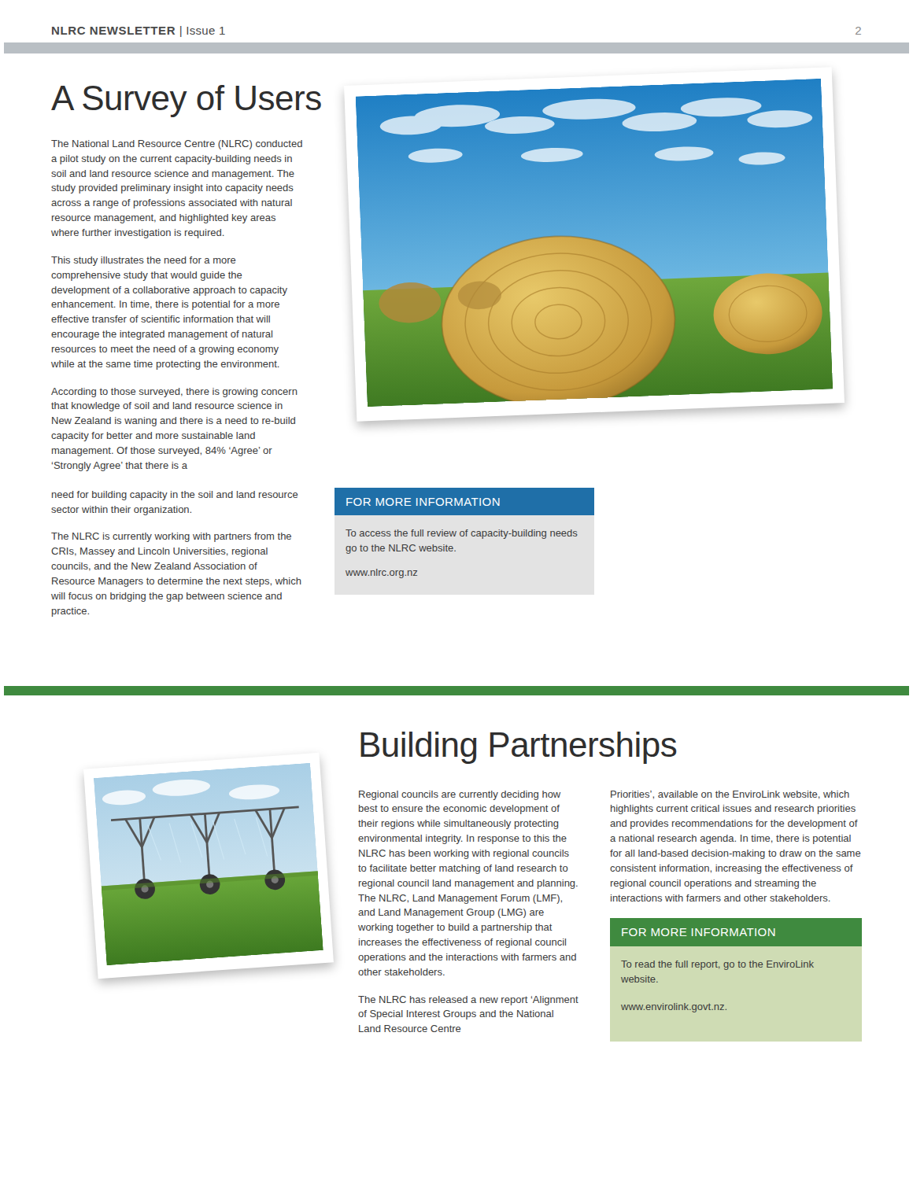NLRC NEWSLETTER | Issue 1
2
A Survey of Users
The National Land Resource Centre (NLRC) conducted a pilot study on the current capacity-building needs in soil and land resource science and management. The study provided preliminary insight into capacity needs across a range of professions associated with natural resource management, and highlighted key areas where further investigation is required.
This study illustrates the need for a more comprehensive study that would guide the development of a collaborative approach to capacity enhancement. In time, there is potential for a more effective transfer of scientific information that will encourage the integrated management of natural resources to meet the need of a growing economy while at the same time protecting the environment.
According to those surveyed, there is growing concern that knowledge of soil and land resource science in New Zealand is waning and there is a need to re-build capacity for better and more sustainable land management. Of those surveyed, 84% ‘Agree’ or ‘Strongly Agree’ that there is a
need for building capacity in the soil and land resource sector within their organization.
The NLRC is currently working with partners from the CRIs, Massey and Lincoln Universities, regional councils, and the New Zealand Association of Resource Managers to determine the next steps, which will focus on bridging the gap between science and practice.
FOR MORE INFORMATION
To access the full review of capacity-building needs go to the NLRC website.
www.nlrc.org.nz
Building Partnerships
Regional councils are currently deciding how best to ensure the economic development of their regions while simultaneously protecting environmental integrity. In response to this the NLRC has been working with regional councils to facilitate better matching of land research to regional council land management and planning. The NLRC, Land Management Forum (LMF), and Land Management Group (LMG) are working together to build a partnership that increases the effectiveness of regional council operations and the interactions with farmers and other stakeholders.
The NLRC has released a new report ‘Alignment of Special Interest Groups and the National Land Resource Centre
Priorities’, available on the EnviroLink website, which highlights current critical issues and research priorities and provides recommendations for the development of a national research agenda. In time, there is potential for all land-based decision-making to draw on the same consistent information, increasing the effectiveness of regional council operations and streaming the interactions with farmers and other stakeholders.
FOR MORE INFORMATION
To read the full report, go to the EnviroLink website.
www.envirolink.govt.nz.